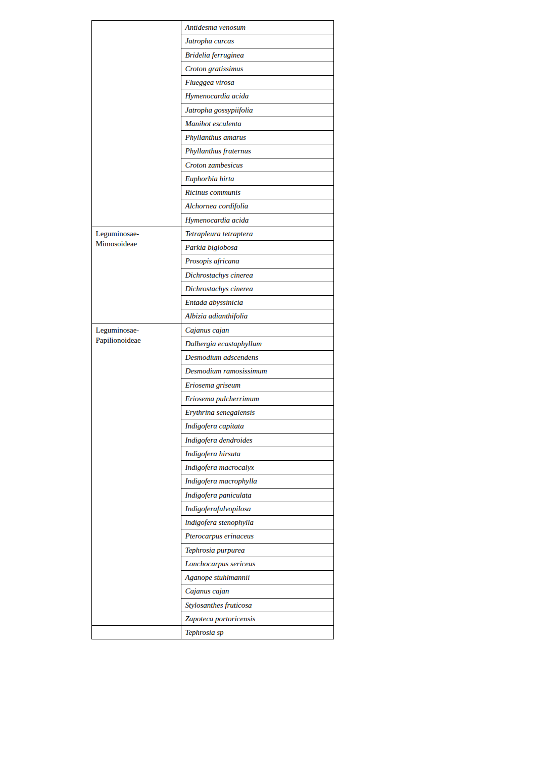| | Antidesma venosum |
| | Jatropha curcas |
| | Bridelia ferruginea |
| | Croton gratissimus |
| | Flueggea virosa |
| | Hymenocardia acida |
| | Jatropha gossypiifolia |
| | Manihot esculenta |
| | Phyllanthus amarus |
| | Phyllanthus fraternus |
| | Croton zambesicus |
| | Euphorbia hirta |
| | Ricinus communis |
| | Alchornea cordifolia |
| | Hymenocardia acida |
| Leguminosae- Mimosoideae | Tetrapleura tetraptera |
| Parkia biglobosa |
| Prosopis africana |
| Dichrostachys cinerea |
| Dichrostachys cinerea |
| Entada abyssinicia |
| Albizia adianthifolia |
| Leguminosae- Papilionoideae | Cajanus cajan |
| Dalbergia ecastaphyllum |
| Desmodium adscendens |
| Desmodium ramosissimum |
| Eriosema griseum |
| Eriosema pulcherrimum |
| Erythrina senegalensis |
| Indigofera capitata |
| Indigofera dendroides |
| Indigofera hirsuta |
| Indigofera macrocalyx |
| Indigofera macrophylla |
| Indigofera paniculata |
| Indigoferafulvopilosa |
| lndigofera stenophylla |
| Pterocarpus erinaceus |
| Tephrosia purpurea |
| Lonchocarpus sericeus |
| Aganope stuhlmannii |
| Cajanus cajan |
| Stylosanthes fruticosa |
| Zapoteca portoricensis |
| | Tephrosia sp |